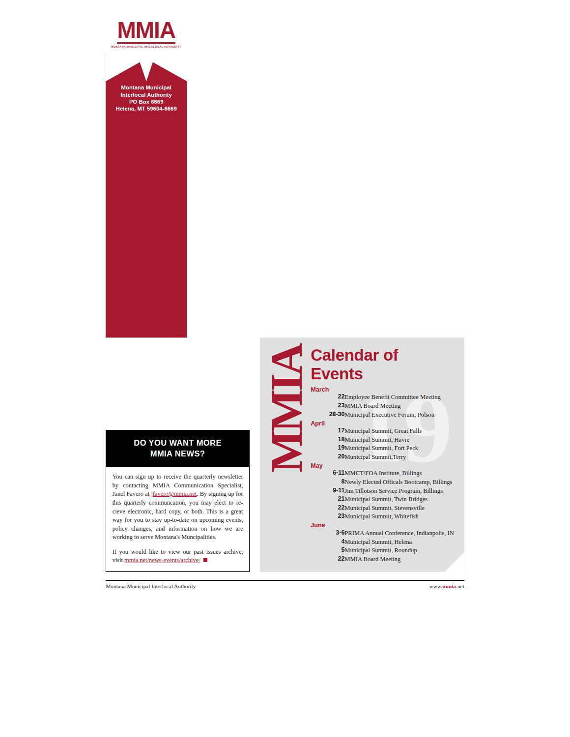MMIA
MONTANA MUNICIPAL INTERLOCAL AUTHORITY
Montana Municipal
Interlocal Authority
PO Box 6669
Helena, MT 59604-6669
DO YOU WANT MORE
MMIA NEWS?
You can sign up to receive the quarterly newsletter by contacting MMIA Communication Specialist, Janel Favero at jfavero@mmia.net. By signing up for this quarterly communcation, you may elect to recieve electronic, hard copy, or both. This is a great way for you to stay up-to-date on upcoming events, policy changes, and information on how we are working to serve Montana's Muncipalities.
If you would like to view our past issues archive, visit mmia.net/news-events/archive/
19
MMIA
Calendar of Events
March
| 22 | Employee Benefit Committee Meeting |
| 23 | MMIA Board Meeting |
| 28-30 | Municipal Executive Forum, Polson |
April
| 17 | Municipal Summit, Great Falls |
| 18 | Municipal Summit, Havre |
| 19 | Municipal Summit, Fort Peck |
| 20 | Municipal Summit,Terry |
May
| 6-11 | MMCT/FOA Institute, Billings |
| 8 | Newly Elected Officals Bootcamp, Billings |
| 9-11 | Jim Tillotson Service Program, Billings |
| 21 | Municipal Summit, Twin Bridges |
| 22 | Municipal Summit, Stevensville |
| 23 | Municipal Summit, Whitefish |
June
| 3-6 | PRIMA Annual Conference, Indianpolis, IN |
| 4 | Municipal Summit, Helena |
| 5 | Municipal Summit, Roundup |
| 22 | MMIA Board Meeting |
Montana Municipal Interlocal Authority
www.mmia.net